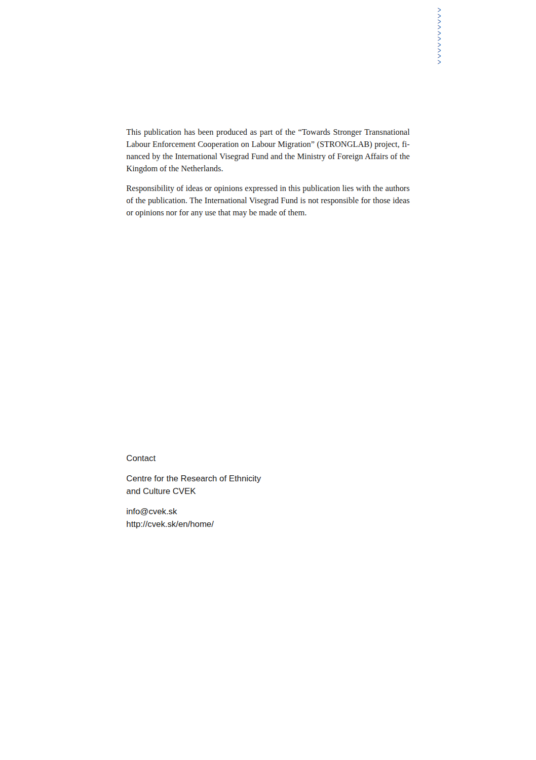> > > > > > > > > >
This publication has been produced as part of the “Towards Stronger Transnational Labour Enforcement Cooperation on Labour Migration” (STRONGLAB) project, financed by the International Visegrad Fund and the Ministry of Foreign Affairs of the Kingdom of the Netherlands.
Responsibility of ideas or opinions expressed in this publication lies with the authors of the publication. The International Visegrad Fund is not responsible for those ideas or opinions nor for any use that may be made of them.
Contact
Centre for the Research of Ethnicity
and Culture CVEK
info@cvek.sk
http://cvek.sk/en/home/